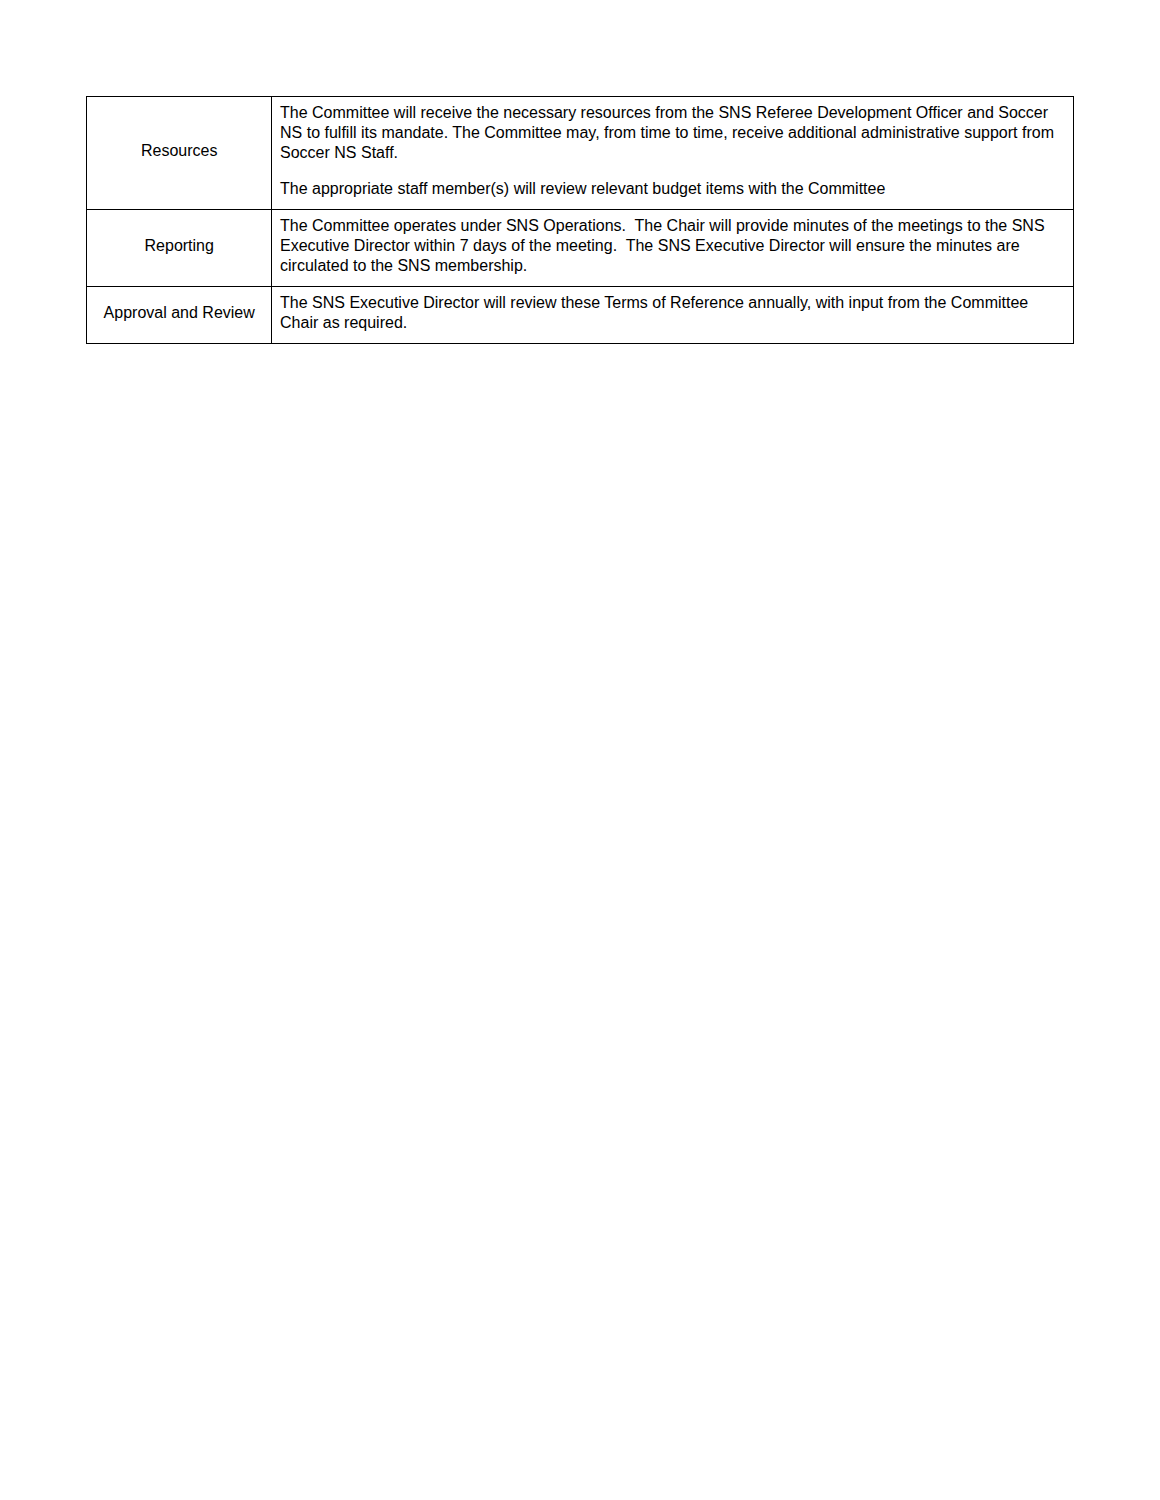| Resources | The Committee will receive the necessary resources from the SNS Referee Development Officer and Soccer NS to fulfill its mandate. The Committee may, from time to time, receive additional administrative support from Soccer NS Staff. The appropriate staff member(s) will review relevant budget items with the Committee |
| Reporting | The Committee operates under SNS Operations. The Chair will provide minutes of the meetings to the SNS Executive Director within 7 days of the meeting. The SNS Executive Director will ensure the minutes are circulated to the SNS membership. |
| Approval and Review | The SNS Executive Director will review these Terms of Reference annually, with input from the Committee Chair as required. |